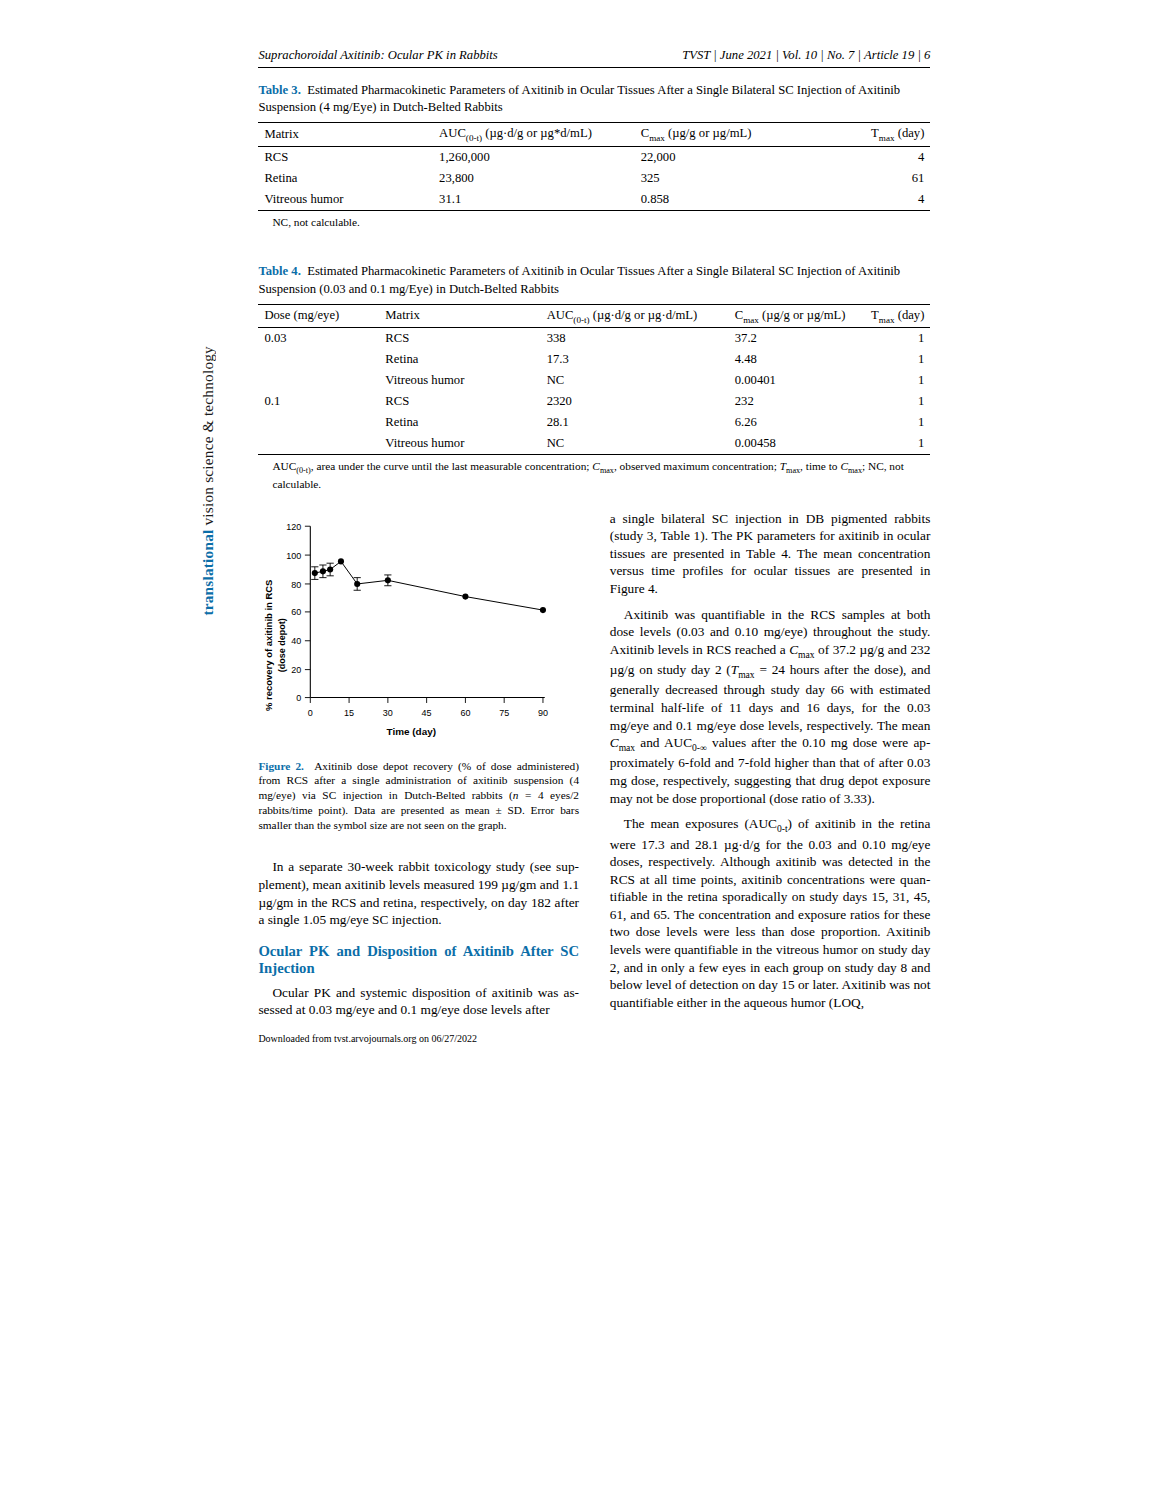translational vision science & technology
Suprachoroidal Axitinib: Ocular PK in Rabbits
TVST | June 2021 | Vol. 10 | No. 7 | Article 19 | 6
Table 3. Estimated Pharmacokinetic Parameters of Axitinib in Ocular Tissues After a Single Bilateral SC Injection of Axitinib Suspension (4 mg/Eye) in Dutch-Belted Rabbits
| Matrix | AUC (0-t) (µg·d/g or µg*d/mL) | C max (µg/g or µg/mL) | T max (day) |
| --- | --- | --- | --- |
| RCS | 1,260,000 | 22,000 | 4 |
| Retina | 23,800 | 325 | 61 |
| Vitreous humor | 31.1 | 0.858 | 4 |
NC, not calculable.
Table 4. Estimated Pharmacokinetic Parameters of Axitinib in Ocular Tissues After a Single Bilateral SC Injection of Axitinib Suspension (0.03 and 0.1 mg/Eye) in Dutch-Belted Rabbits
| Dose (mg/eye) | Matrix | AUC (0-t) (µg·d/g or µg·d/mL) | C max (µg/g or µg/mL) | T max (day) |
| --- | --- | --- | --- | --- |
| 0.03 | RCS | 338 | 37.2 | 1 |
| | Retina | 17.3 | 4.48 | 1 |
| | Vitreous humor | NC | 0.00401 | 1 |
| 0.1 | RCS | 2320 | 232 | 1 |
| | Retina | 28.1 | 6.26 | 1 |
| | Vitreous humor | NC | 0.00458 | 1 |
AUC(0-t), area under the curve until the last measurable concentration; Cmax, observed maximum concentration; Tmax, time to Cmax; NC, not calculable.
120 100 80 60 40 20 0 0 15 30 45 60 75 90 Time (day) % recovery of axitinib in RCS (dose depot)
Figure 2. Axitinib dose depot recovery (% of dose administered) from RCS after a single administration of axitinib suspension (4 mg/eye) via SC injection in Dutch-Belted rabbits (n = 4 eyes/2 rabbits/time point). Data are presented as mean ± SD. Error bars smaller than the symbol size are not seen on the graph.
In a separate 30-week rabbit toxicology study (see supplement), mean axitinib levels measured 199 µg/gm and 1.1 µg/gm in the RCS and retina, respectively, on day 182 after a single 1.05 mg/eye SC injection.
Ocular PK and Disposition of Axitinib After SC Injection
Ocular PK and systemic disposition of axitinib was assessed at 0.03 mg/eye and 0.1 mg/eye dose levels after
a single bilateral SC injection in DB pigmented rabbits (study 3, Table 1). The PK parameters for axitinib in ocular tissues are presented in Table 4. The mean concentration versus time profiles for ocular tissues are presented in Figure 4.
Axitinib was quantifiable in the RCS samples at both dose levels (0.03 and 0.10 mg/eye) throughout the study. Axitinib levels in RCS reached a Cmax of 37.2 µg/g and 232 µg/g on study day 2 (Tmax = 24 hours after the dose), and generally decreased through study day 66 with estimated terminal half-life of 11 days and 16 days, for the 0.03 mg/eye and 0.1 mg/eye dose levels, respectively. The mean Cmax and AUC0-∞ values after the 0.10 mg dose were approximately 6-fold and 7-fold higher than that of after 0.03 mg dose, respectively, suggesting that drug depot exposure may not be dose proportional (dose ratio of 3.33).
The mean exposures (AUC0-t) of axitinib in the retina were 17.3 and 28.1 µg·d/g for the 0.03 and 0.10 mg/eye doses, respectively. Although axitinib was detected in the RCS at all time points, axitinib concentrations were quantifiable in the retina sporadically on study days 15, 31, 45, 61, and 65. The concentration and exposure ratios for these two dose levels were less than dose proportion. Axitinib levels were quantifiable in the vitreous humor on study day 2, and in only a few eyes in each group on study day 8 and below level of detection on day 15 or later. Axitinib was not quantifiable either in the aqueous humor (LOQ,
Downloaded from tvst.arvojournals.org on 06/27/2022